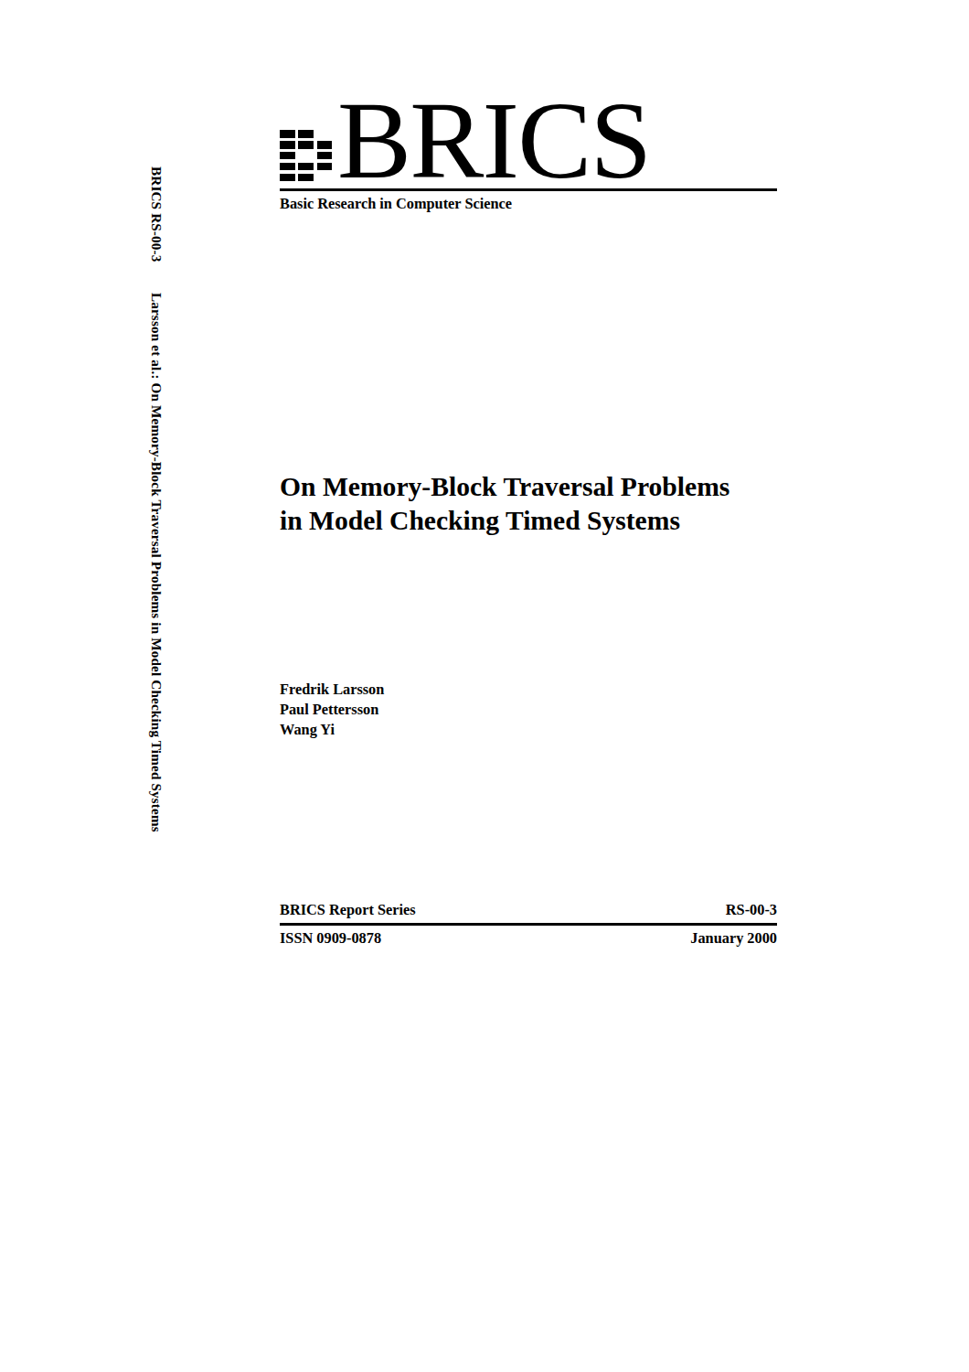BRICS RS-00-3 Larsson et al.: On Memory-Block Traversal Problems in Model Checking Timed Systems
BRICS
Basic Research in Computer Science
On Memory-Block Traversal Problems
in Model Checking Timed Systems
Fredrik Larsson
Paul Pettersson
Wang Yi
BRICS Report Series RS-00-3
ISSN 0909-0878 January 2000